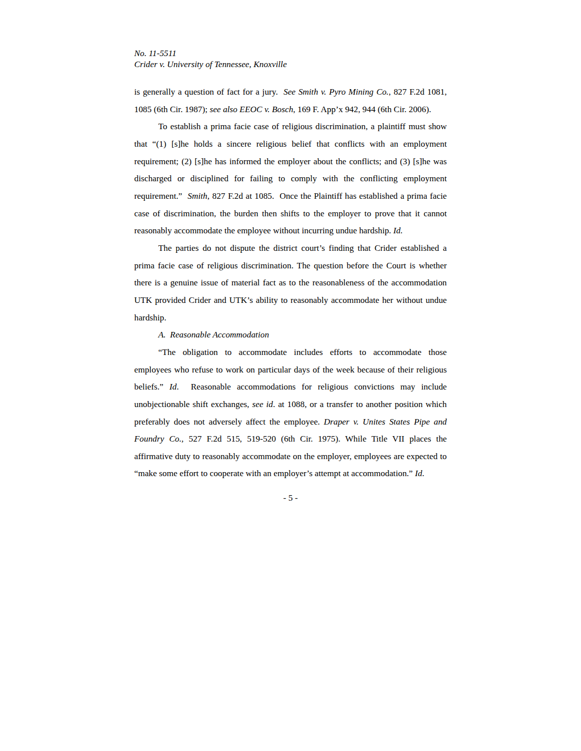No. 11-5511
Crider v. University of Tennessee, Knoxville
is generally a question of fact for a jury. See Smith v. Pyro Mining Co., 827 F.2d 1081, 1085 (6th Cir. 1987); see also EEOC v. Bosch, 169 F. App’x 942, 944 (6th Cir. 2006).
To establish a prima facie case of religious discrimination, a plaintiff must show that “(1) [s]he holds a sincere religious belief that conflicts with an employment requirement; (2) [s]he has informed the employer about the conflicts; and (3) [s]he was discharged or disciplined for failing to comply with the conflicting employment requirement.” Smith, 827 F.2d at 1085. Once the Plaintiff has established a prima facie case of discrimination, the burden then shifts to the employer to prove that it cannot reasonably accommodate the employee without incurring undue hardship. Id.
The parties do not dispute the district court’s finding that Crider established a prima facie case of religious discrimination. The question before the Court is whether there is a genuine issue of material fact as to the reasonableness of the accommodation UTK provided Crider and UTK’s ability to reasonably accommodate her without undue hardship.
A. Reasonable Accommodation
“The obligation to accommodate includes efforts to accommodate those employees who refuse to work on particular days of the week because of their religious beliefs.” Id. Reasonable accommodations for religious convictions may include unobjectionable shift exchanges, see id. at 1088, or a transfer to another position which preferably does not adversely affect the employee. Draper v. Unites States Pipe and Foundry Co., 527 F.2d 515, 519-520 (6th Cir. 1975). While Title VII places the affirmative duty to reasonably accommodate on the employer, employees are expected to “make some effort to cooperate with an employer’s attempt at accommodation.” Id.
- 5 -